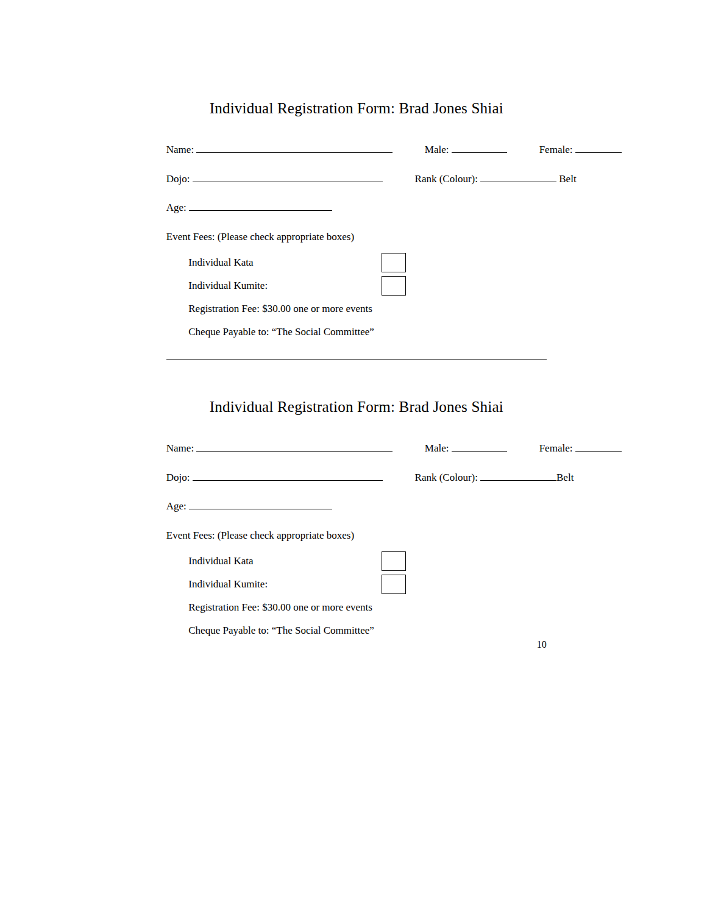Individual Registration Form: Brad Jones Shiai
Name: Male: Female:
Dojo: Rank (Colour): Belt
Age:
Event Fees: (Please check appropriate boxes)
Individual Kata
Individual Kumite:
Registration Fee: $30.00 one or more events
Cheque Payable to: “The Social Committee”
Individual Registration Form: Brad Jones Shiai
Name: Male: Female:
Dojo: Rank (Colour): Belt
Age:
Event Fees: (Please check appropriate boxes)
Individual Kata
Individual Kumite:
Registration Fee: $30.00 one or more events
Cheque Payable to: “The Social Committee”
10